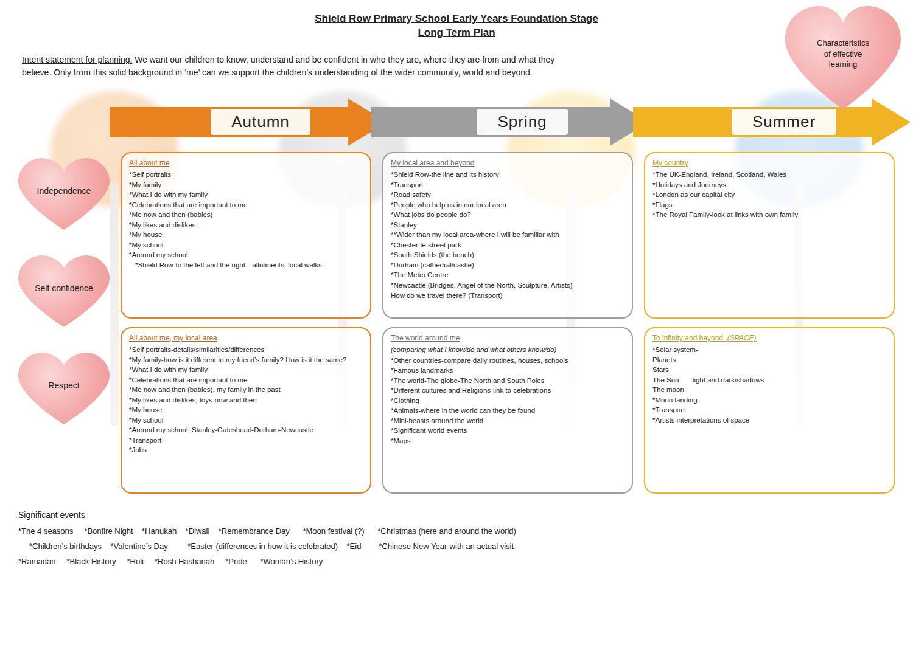Characteristics
of effective
learning
Shield Row Primary School Early Years Foundation Stage
Long Term Plan
Intent statement for planning: We want our children to know, understand and be confident in who they are, where they are from and what they believe. Only from this solid background in ‘me’ can we support the children’s understanding of the wider community, world and beyond.
Autumn
Spring
Summer
Independence
Self confidence
Respect
All about me
*Self portraits
*My family
*What I do with my family
*Celebrations that are important to me
*Me now and then (babies)
*My likes and dislikes
*My house
*My school
*Around my school
*Shield Row-to the left and the right---allotments, local walks
My local area and beyond
*Shield Row-the line and its history
*Transport
*Road safety
*People who help us in our local area
*What jobs do people do?
*Stanley
**Wider than my local area-where I will be familiar with
*Chester-le-street park
*South Shields (the beach)
*Durham (cathedral/castle)
*The Metro Centre
*Newcastle (Bridges, Angel of the North, Sculpture, Artists)
How do we travel there? (Transport)
My country
*The UK-England, Ireland, Scotland, Wales
*Holidays and Journeys
*London as our capital city
*Flags
*The Royal Family-look at links with own family
All about me, my local area
*Self portraits-details/similarities/differences
*My family-how is it different to my friend’s family? How is it the same?
*What I do with my family
*Celebrations that are important to me
*Me now and then (babies), my family in the past
*My likes and dislikes, toys-now and then
*My house
*My school
*Around my school: Stanley-Gateshead-Durham-Newcastle
*Transport
*Jobs
The world around me
(comparing what I know/do and what others know/do)
*Other countries-compare daily routines, houses, schools
*Famous landmarks
*The world-The globe-The North and South Poles
*Different cultures and Religions-link to celebrations
*Clothing
*Animals-where in the world can they be found
*Mini-beasts around the world
*Significant world events
*Maps
To infinity and beyond (SPACE)
*Solar system-
Planets
Stars
The Sun light and dark/shadows
The moon
*Moon landing
*Transport
*Artists interpretations of space
Significant events
*The 4 seasons *Bonfire Night *Hanukah *Diwali *Remembrance Day *Moon festival (?) *Christmas (here and around the world)
*Children’s birthdays *Valentine’s Day *Easter (differences in how it is celebrated) *Eid *Chinese New Year-with an actual visit
*Ramadan *Black History *Holi *Rosh Hashanah *Pride *Woman’s History